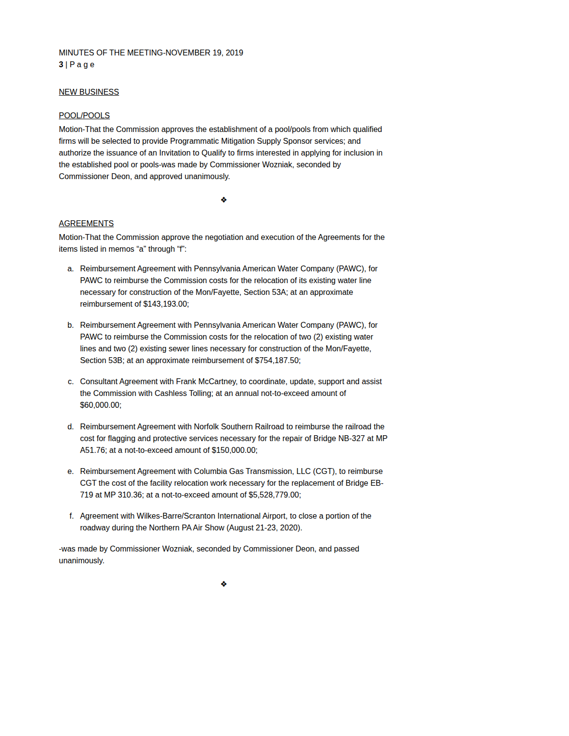MINUTES OF THE MEETING-NOVEMBER 19, 2019
3 | P a g e
NEW BUSINESS
POOL/POOLS
Motion-That the Commission approves the establishment of a pool/pools from which qualified firms will be selected to provide Programmatic Mitigation Supply Sponsor services; and authorize the issuance of an Invitation to Qualify to firms interested in applying for inclusion in the established pool or pools-was made by Commissioner Wozniak, seconded by Commissioner Deon, and approved unanimously.
❖
AGREEMENTS
Motion-That the Commission approve the negotiation and execution of the Agreements for the items listed in memos “a” through “f”:
Reimbursement Agreement with Pennsylvania American Water Company (PAWC), for PAWC to reimburse the Commission costs for the relocation of its existing water line necessary for construction of the Mon/Fayette, Section 53A; at an approximate reimbursement of $143,193.00;
Reimbursement Agreement with Pennsylvania American Water Company (PAWC), for PAWC to reimburse the Commission costs for the relocation of two (2) existing water lines and two (2) existing sewer lines necessary for construction of the Mon/Fayette, Section 53B; at an approximate reimbursement of $754,187.50;
Consultant Agreement with Frank McCartney, to coordinate, update, support and assist the Commission with Cashless Tolling; at an annual not-to-exceed amount of $60,000.00;
Reimbursement Agreement with Norfolk Southern Railroad to reimburse the railroad the cost for flagging and protective services necessary for the repair of Bridge NB-327 at MP A51.76; at a not-to-exceed amount of $150,000.00;
Reimbursement Agreement with Columbia Gas Transmission, LLC (CGT), to reimburse CGT the cost of the facility relocation work necessary for the replacement of Bridge EB-719 at MP 310.36; at a not-to-exceed amount of $5,528,779.00;
Agreement with Wilkes-Barre/Scranton International Airport, to close a portion of the roadway during the Northern PA Air Show (August 21-23, 2020).
-was made by Commissioner Wozniak, seconded by Commissioner Deon, and passed unanimously.
❖